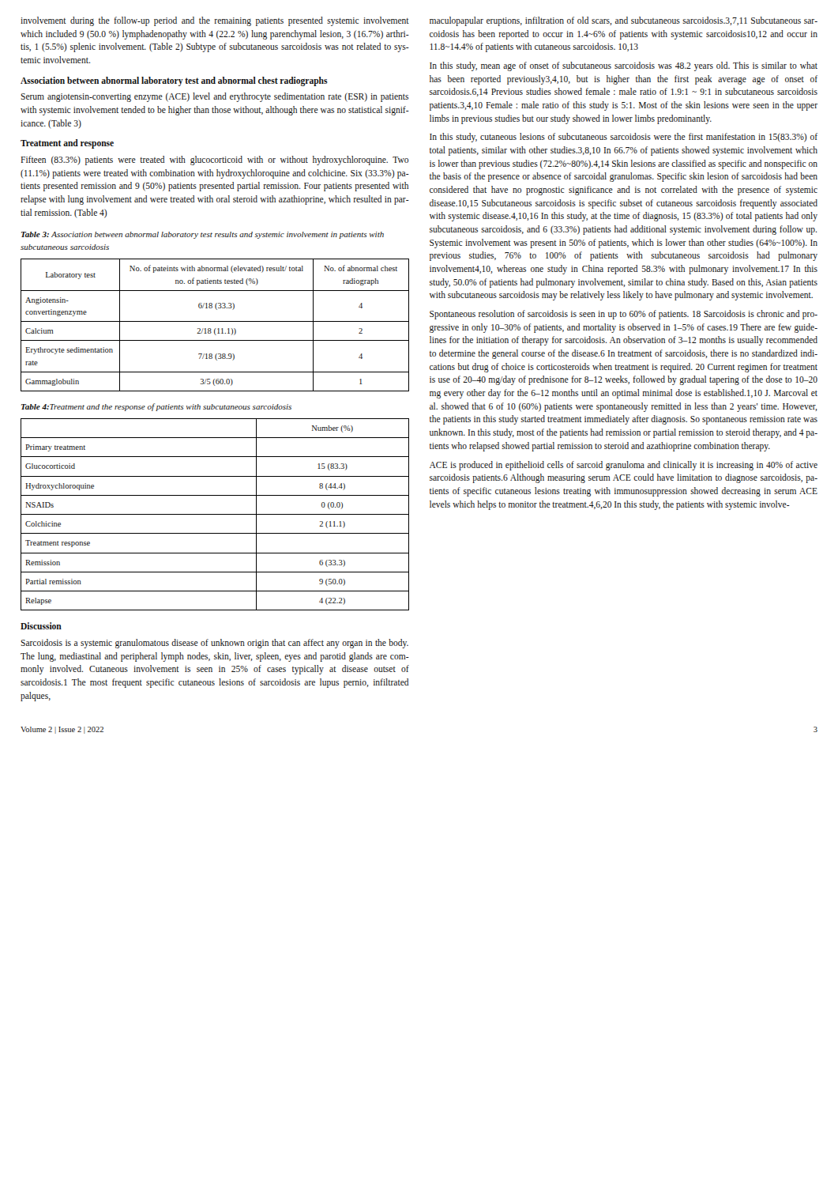involvement during the follow-up period and the remaining patients presented systemic involvement which included 9 (50.0 %) lymphadenopathy with 4 (22.2 %) lung parenchymal lesion, 3 (16.7%) arthritis, 1 (5.5%) splenic involvement. (Table 2) Subtype of subcutaneous sarcoidosis was not related to systemic involvement.
Association between abnormal laboratory test and abnormal chest radiographs
Serum angiotensin-converting enzyme (ACE) level and erythrocyte sedimentation rate (ESR) in patients with systemic involvement tended to be higher than those without, although there was no statistical significance. (Table 3)
Treatment and response
Fifteen (83.3%) patients were treated with glucocorticoid with or without hydroxychloroquine. Two (11.1%) patients were treated with combination with hydroxychloroquine and colchicine. Six (33.3%) patients presented remission and 9 (50%) patients presented partial remission. Four patients presented with relapse with lung involvement and were treated with oral steroid with azathioprine, which resulted in partial remission. (Table 4)
Table 3: Association between abnormal laboratory test results and systemic involvement in patients with subcutaneous sarcoidosis
| Laboratory test | No. of pateints with abnormal (elevated) result/ total no. of patients tested (%) | No. of abnormal chest radiograph |
| --- | --- | --- |
| Angiotensin-convertingenzyme | 6/18 (33.3) | 4 |
| Calcium | 2/18 (11.1)) | 2 |
| Erythrocyte sedimentation rate | 7/18 (38.9) | 4 |
| Gammaglobulin | 3/5 (60.0) | 1 |
Table 4: Treatment and the response of patients with subcutaneous sarcoidosis
| | Number (%) |
| --- | --- |
| Primary treatment | |
| Glucocorticoid | 15 (83.3) |
| Hydroxychloroquine | 8 (44.4) |
| NSAIDs | 0 (0.0) |
| Colchicine | 2 (11.1) |
| Treatment response | |
| Remission | 6 (33.3) |
| Partial remission | 9 (50.0) |
| Relapse | 4 (22.2) |
Discussion
Sarcoidosis is a systemic granulomatous disease of unknown origin that can affect any organ in the body. The lung, mediastinal and peripheral lymph nodes, skin, liver, spleen, eyes and parotid glands are commonly involved. Cutaneous involvement is seen in 25% of cases typically at disease outset of sarcoidosis.1 The most frequent specific cutaneous lesions of sarcoidosis are lupus pernio, infiltrated palques,
maculopapular eruptions, infiltration of old scars, and subcutaneous sarcoidosis.3,7,11 Subcutaneous sarcoidosis has been reported to occur in 1.4~6% of patients with systemic sarcoidosis10,12 and occur in 11.8~14.4% of patients with cutaneous sarcoidosis. 10,13
In this study, mean age of onset of subcutaneous sarcoidosis was 48.2 years old. This is similar to what has been reported previously3,4,10, but is higher than the first peak average age of onset of sarcoidosis.6,14 Previous studies showed female : male ratio of 1.9:1 ~ 9:1 in subcutaneous sarcoidosis patients.3,4,10 Female : male ratio of this study is 5:1. Most of the skin lesions were seen in the upper limbs in previous studies but our study showed in lower limbs predominantly.
In this study, cutaneous lesions of subcutaneous sarcoidosis were the first manifestation in 15(83.3%) of total patients, similar with other studies.3,8,10 In 66.7% of patients showed systemic involvement which is lower than previous studies (72.2%~80%).4,14 Skin lesions are classified as specific and nonspecific on the basis of the presence or absence of sarcoidal granulomas. Specific skin lesion of sarcoidosis had been considered that have no prognostic significance and is not correlated with the presence of systemic disease.10,15 Subcutaneous sarcoidosis is specific subset of cutaneous sarcoidosis frequently associated with systemic disease.4,10,16 In this study, at the time of diagnosis, 15 (83.3%) of total patients had only subcutaneous sarcoidosis, and 6 (33.3%) patients had additional systemic involvement during follow up. Systemic involvement was present in 50% of patients, which is lower than other studies (64%~100%). In previous studies, 76% to 100% of patients with subcutaneous sarcoidosis had pulmonary involvement4,10, whereas one study in China reported 58.3% with pulmonary involvement.17 In this study, 50.0% of patients had pulmonary involvement, similar to china study. Based on this, Asian patients with subcutaneous sarcoidosis may be relatively less likely to have pulmonary and systemic involvement.
Spontaneous resolution of sarcoidosis is seen in up to 60% of patients. 18 Sarcoidosis is chronic and progressive in only 10–30% of patients, and mortality is observed in 1–5% of cases.19 There are few guidelines for the initiation of therapy for sarcoidosis. An observation of 3–12 months is usually recommended to determine the general course of the disease.6 In treatment of sarcoidosis, there is no standardized indications but drug of choice is corticosteroids when treatment is required. 20 Current regimen for treatment is use of 20–40 mg/day of prednisone for 8–12 weeks, followed by gradual tapering of the dose to 10–20 mg every other day for the 6–12 months until an optimal minimal dose is established.1,10 J. Marcoval et al. showed that 6 of 10 (60%) patients were spontaneously remitted in less than 2 years' time. However, the patients in this study started treatment immediately after diagnosis. So spontaneous remission rate was unknown. In this study, most of the patients had remission or partial remission to steroid therapy, and 4 patients who relapsed showed partial remission to steroid and azathioprine combination therapy.
ACE is produced in epithelioid cells of sarcoid granuloma and clinically it is increasing in 40% of active sarcoidosis patients.6 Although measuring serum ACE could have limitation to diagnose sarcoidosis, patients of specific cutaneous lesions treating with immunosuppression showed decreasing in serum ACE levels which helps to monitor the treatment.4,6,20 In this study, the patients with systemic involve-
Volume 2 | Issue 2 | 2022
3